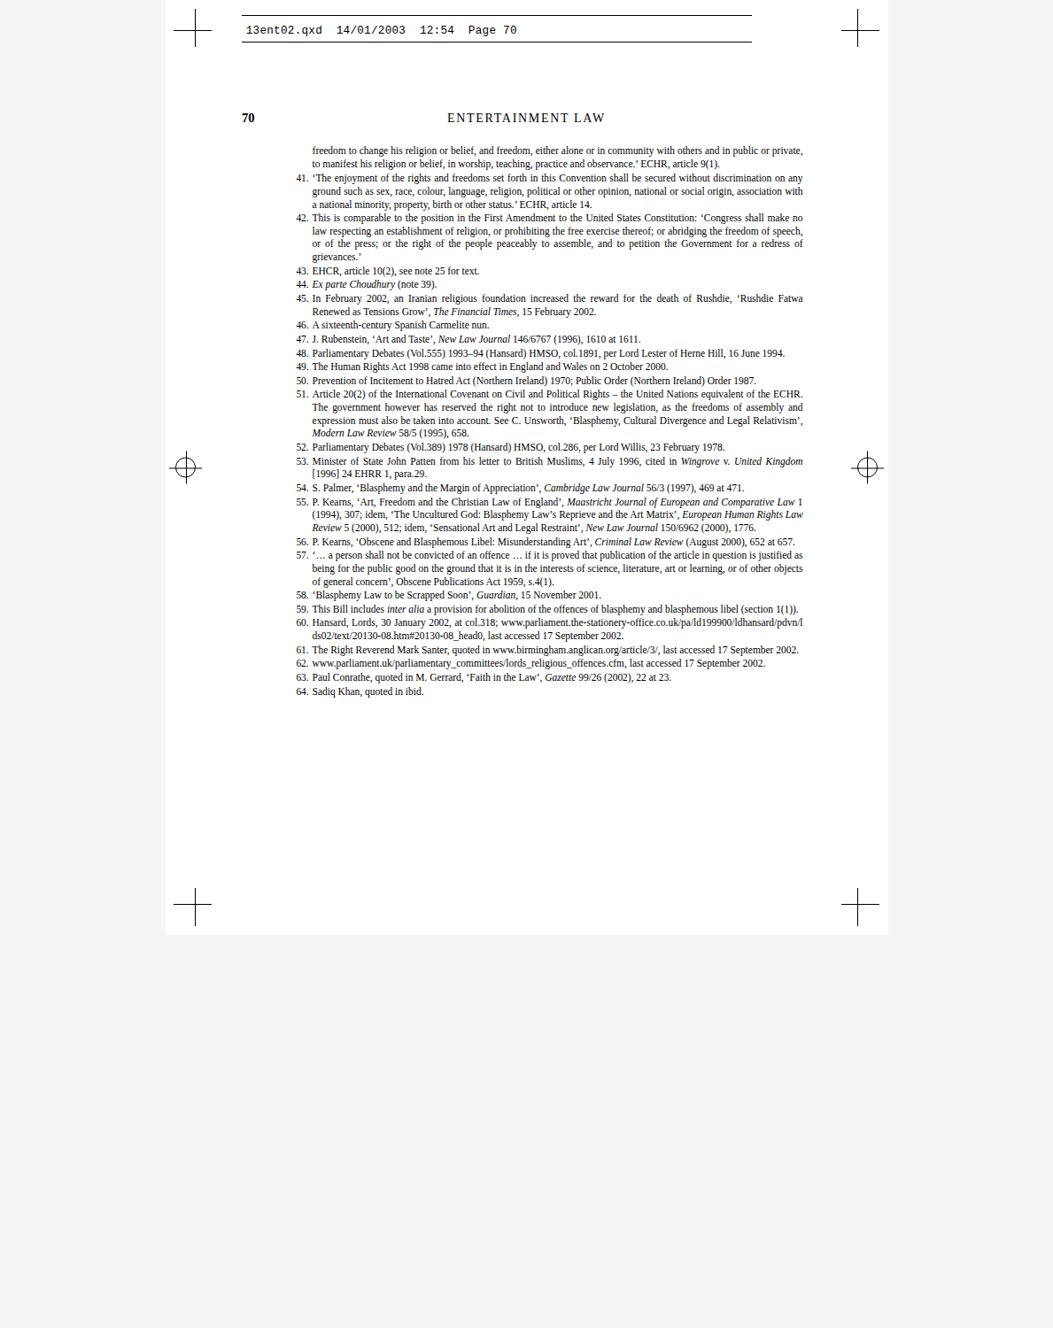13ent02.qxd 14/01/2003 12:54 Page 70
70
ENTERTAINMENT LAW
freedom to change his religion or belief, and freedom, either alone or in community with others and in public or private, to manifest his religion or belief, in worship, teaching, practice and observance.’ ECHR, article 9(1).
41.‘The enjoyment of the rights and freedoms set forth in this Convention shall be secured without discrimination on any ground such as sex, race, colour, language, religion, political or other opinion, national or social origin, association with a national minority, property, birth or other status.’ ECHR, article 14.
42. This is comparable to the position in the First Amendment to the United States Constitution: ‘Congress shall make no law respecting an establishment of religion, or prohibiting the free exercise thereof; or abridging the freedom of speech, or of the press; or the right of the people peaceably to assemble, and to petition the Government for a redress of grievances.’
43. EHCR, article 10(2), see note 25 for text.
44. Ex parte Choudhury (note 39).
45. In February 2002, an Iranian religious foundation increased the reward for the death of Rushdie, ‘Rushdie Fatwa Renewed as Tensions Grow’, The Financial Times, 15 February 2002.
46. A sixteenth-century Spanish Carmelite nun.
47. J. Rubenstein, ‘Art and Taste’, New Law Journal 146/6767 (1996), 1610 at 1611.
48. Parliamentary Debates (Vol.555) 1993–94 (Hansard) HMSO, col.1891, per Lord Lester of Herne Hill, 16 June 1994.
49. The Human Rights Act 1998 came into effect in England and Wales on 2 October 2000.
50. Prevention of Incitement to Hatred Act (Northern Ireland) 1970; Public Order (Northern Ireland) Order 1987.
51. Article 20(2) of the International Covenant on Civil and Political Rights – the United Nations equivalent of the ECHR. The government however has reserved the right not to introduce new legislation, as the freedoms of assembly and expression must also be taken into account. See C. Unsworth, ‘Blasphemy, Cultural Divergence and Legal Relativism’, Modern Law Review 58/5 (1995), 658.
52. Parliamentary Debates (Vol.389) 1978 (Hansard) HMSO, col.286, per Lord Willis, 23 February 1978.
53. Minister of State John Patten from his letter to British Muslims, 4 July 1996, cited in Wingrove v. United Kingdom [1996] 24 EHRR 1, para.29.
54. S. Palmer, ‘Blasphemy and the Margin of Appreciation’, Cambridge Law Journal 56/3 (1997), 469 at 471.
55. P. Kearns, ‘Art, Freedom and the Christian Law of England’, Maastricht Journal of European and Comparative Law 1 (1994), 307; idem, ‘The Uncultured God: Blasphemy Law’s Reprieve and the Art Matrix’, European Human Rights Law Review 5 (2000), 512; idem, ‘Sensational Art and Legal Restraint’, New Law Journal 150/6962 (2000), 1776.
56. P. Kearns, ‘Obscene and Blasphemous Libel: Misunderstanding Art’, Criminal Law Review (August 2000), 652 at 657.
57.‘… a person shall not be convicted of an offence … if it is proved that publication of the article in question is justified as being for the public good on the ground that it is in the interests of science, literature, art or learning, or of other objects of general concern’, Obscene Publications Act 1959, s.4(1).
58.‘Blasphemy Law to be Scrapped Soon’, Guardian, 15 November 2001.
59. This Bill includes inter alia a provision for abolition of the offences of blasphemy and blasphemous libel (section 1(1)).
60. Hansard, Lords, 30 January 2002, at col.318; www.parliament.the-stationery-office.co.uk/pa/ld199900/ldhansard/pdvn/lds02/text/20130-08.htm#20130-08_head0, last accessed 17 September 2002.
61. The Right Reverend Mark Santer, quoted in www.birmingham.anglican.org/article/3/, last accessed 17 September 2002.
62. www.parliament.uk/parliamentary_committees/lords_religious_offences.cfm, last accessed 17 September 2002.
63. Paul Conrathe, quoted in M. Gerrard, ‘Faith in the Law’, Gazette 99/26 (2002), 22 at 23.
64. Sadiq Khan, quoted in ibid.